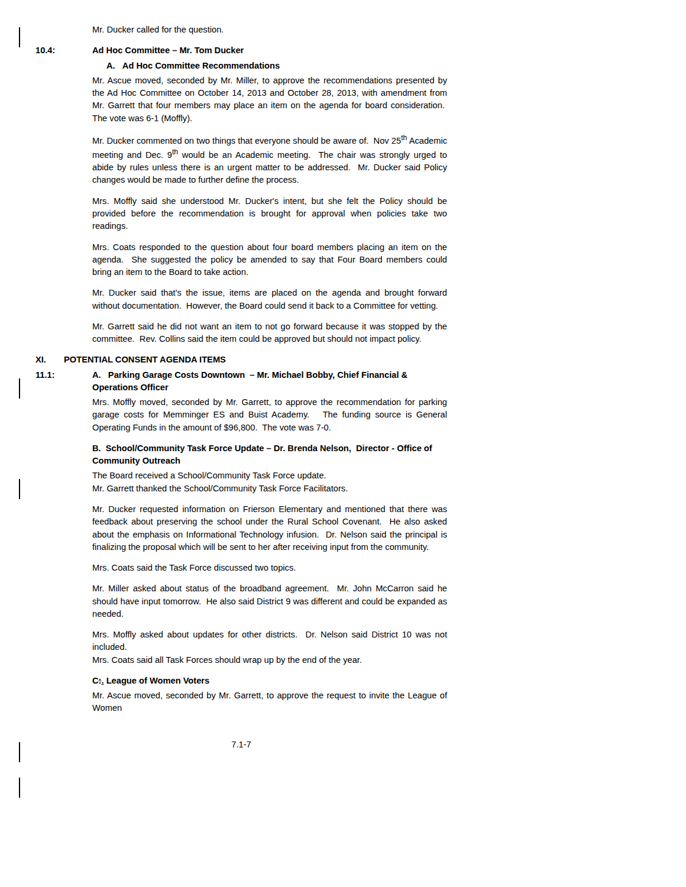Mr. Ducker called for the question.
10.4:
Ad Hoc Committee – Mr. Tom Ducker
A. Ad Hoc Committee Recommendations
Mr. Ascue moved, seconded by Mr. Miller, to approve the recommendations presented by the Ad Hoc Committee on October 14, 2013 and October 28, 2013, with amendment from Mr. Garrett that four members may place an item on the agenda for board consideration. The vote was 6-1 (Moffly).
Mr. Ducker commented on two things that everyone should be aware of. Nov 25th Academic meeting and Dec. 9th would be an Academic meeting. The chair was strongly urged to abide by rules unless there is an urgent matter to be addressed. Mr. Ducker said Policy changes would be made to further define the process.
Mrs. Moffly said she understood Mr. Ducker's intent, but she felt the Policy should be provided before the recommendation is brought for approval when policies take two readings.
Mrs. Coats responded to the question about four board members placing an item on the agenda. She suggested the policy be amended to say that Four Board members could bring an item to the Board to take action.
Mr. Ducker said that's the issue, items are placed on the agenda and brought forward without documentation. However, the Board could send it back to a Committee for vetting.
Mr. Garrett said he did not want an item to not go forward because it was stopped by the committee. Rev. Collins said the item could be approved but should not impact policy.
XI.
POTENTIAL CONSENT AGENDA ITEMS
11.1:
A. Parking Garage Costs Downtown – Mr. Michael Bobby, Chief Financial & Operations Officer
Mrs. Moffly moved, seconded by Mr. Garrett, to approve the recommendation for parking garage costs for Memminger ES and Buist Academy. The funding source is General Operating Funds in the amount of $96,800. The vote was 7-0.
B. School/Community Task Force Update – Dr. Brenda Nelson, Director - Office of Community Outreach
The Board received a School/Community Task Force update.
Mr. Garrett thanked the School/Community Task Force Facilitators.
Mr. Ducker requested information on Frierson Elementary and mentioned that there was feedback about preserving the school under the Rural School Covenant. He also asked about the emphasis on Informational Technology infusion. Dr. Nelson said the principal is finalizing the proposal which will be sent to her after receiving input from the community.
Mrs. Coats said the Task Force discussed two topics.
Mr. Miller asked about status of the broadband agreement. Mr. John McCarron said he should have input tomorrow. He also said District 9 was different and could be expanded as needed.
Mrs. Moffly asked about updates for other districts. Dr. Nelson said District 10 was not included.
Mrs. Coats said all Task Forces should wrap up by the end of the year.
C:. League of Women Voters
Mr. Ascue moved, seconded by Mr. Garrett, to approve the request to invite the League of Women
7.1-7